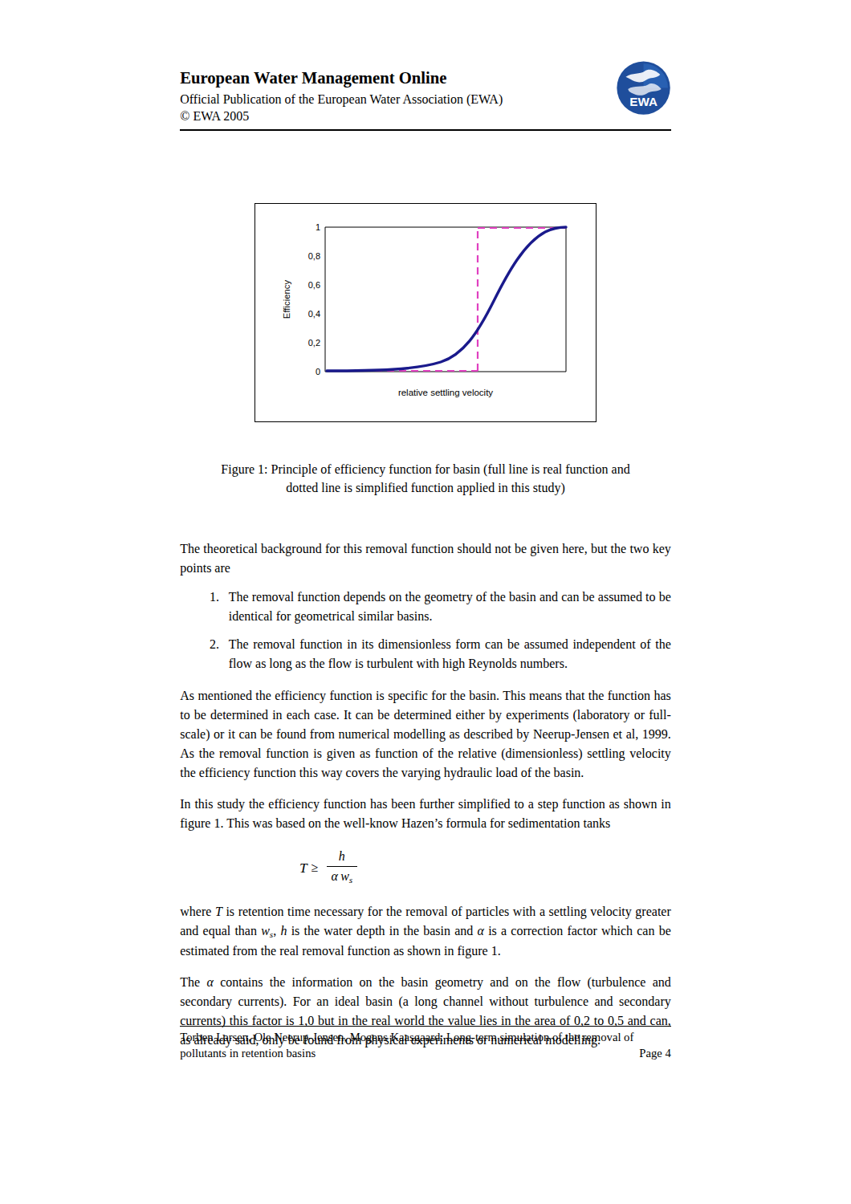EWA
European Water Management Online
Official Publication of the European Water Association (EWA)
© EWA 2005
1 0,8 0,6 0,4 0,2 0 Efficiency relative settling velocity
Figure 1: Principle of efficiency function for basin (full line is real function and dotted line is simplified function applied in this study)
The theoretical background for this removal function should not be given here, but the two key points are
The removal function depends on the geometry of the basin and can be assumed to be identical for geometrical similar basins.
The removal function in its dimensionless form can be assumed independent of the flow as long as the flow is turbulent with high Reynolds numbers.
As mentioned the efficiency function is specific for the basin. This means that the function has to be determined in each case. It can be determined either by experiments (laboratory or full-scale) or it can be found from numerical modelling as described by Neerup-Jensen et al, 1999. As the removal function is given as function of the relative (dimensionless) settling velocity the efficiency function this way covers the varying hydraulic load of the basin.
In this study the efficiency function has been further simplified to a step function as shown in figure 1. This was based on the well-know Hazen’s formula for sedimentation tanks
T≥hα ws
where T is retention time necessary for the removal of particles with a settling velocity greater and equal than ws, h is the water depth in the basin and α is a correction factor which can be estimated from the real removal function as shown in figure 1.
The α contains the information on the basin geometry and on the flow (turbulence and secondary currents). For an ideal basin (a long channel without turbulence and secondary currents) this factor is 1,0 but in the real world the value lies in the area of 0,2 to 0,5 and can, as already said, only be found from physical experiments or numerical modelling.
Torben Larsen, Ole Neerup-Jensen, Mogens Kaasgaard: Long-term simulation of the removal of pollutants in retention basins Page 4